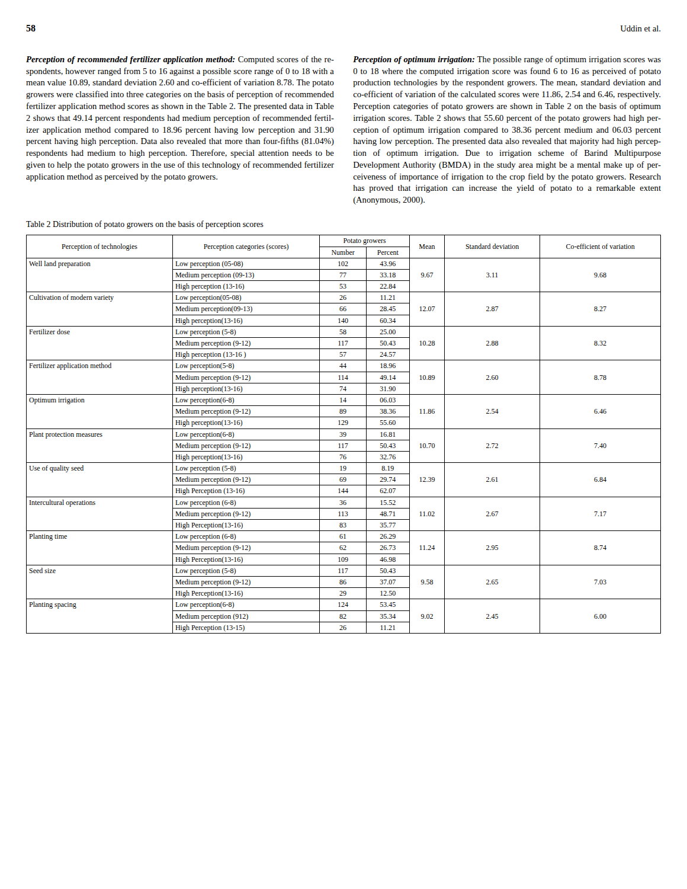58 Uddin et al.
Perception of recommended fertilizer application method: Computed scores of the respondents, however ranged from 5 to 16 against a possible score range of 0 to 18 with a mean value 10.89, standard deviation 2.60 and co-efficient of variation 8.78. The potato growers were classified into three categories on the basis of perception of recommended fertilizer application method scores as shown in the Table 2. The presented data in Table 2 shows that 49.14 percent respondents had medium perception of recommended fertilizer application method compared to 18.96 percent having low perception and 31.90 percent having high perception. Data also revealed that more than four-fifths (81.04%) respondents had medium to high perception. Therefore, special attention needs to be given to help the potato growers in the use of this technology of recommended fertilizer application method as perceived by the potato growers.
Perception of optimum irrigation: The possible range of optimum irrigation scores was 0 to 18 where the computed irrigation score was found 6 to 16 as perceived of potato production technologies by the respondent growers. The mean, standard deviation and co-efficient of variation of the calculated scores were 11.86, 2.54 and 6.46, respectively. Perception categories of potato growers are shown in Table 2 on the basis of optimum irrigation scores. Table 2 shows that 55.60 percent of the potato growers had high perception of optimum irrigation compared to 38.36 percent medium and 06.03 percent having low perception. The presented data also revealed that majority had high perception of optimum irrigation. Due to irrigation scheme of Barind Multipurpose Development Authority (BMDA) in the study area might be a mental make up of perceiveness of importance of irrigation to the crop field by the potato growers. Research has proved that irrigation can increase the yield of potato to a remarkable extent (Anonymous, 2000).
Table 2 Distribution of potato growers on the basis of perception scores
| Perception of technologies | Perception categories (scores) | Potato growers | Mean | Standard deviation | Co-efficient of variation |
| --- | --- | --- | --- | --- | --- |
| Number | Percent |
| Well land preparation | Low perception (05-08) | 102 | 43.96 | 9.67 | 3.11 | 9.68 |
| Medium perception (09-13) | 77 | 33.18 |
| High perception (13-16) | 53 | 22.84 |
| Cultivation of modern variety | Low perception(05-08) | 26 | 11.21 | 12.07 | 2.87 | 8.27 |
| Medium perception(09-13) | 66 | 28.45 |
| High perception(13-16) | 140 | 60.34 |
| Fertilizer dose | Low perception (5-8) | 58 | 25.00 | 10.28 | 2.88 | 8.32 |
| Medium perception (9-12) | 117 | 50.43 |
| High perception (13-16 ) | 57 | 24.57 |
| Fertilizer application method | Low perception(5-8) | 44 | 18.96 | 10.89 | 2.60 | 8.78 |
| Medium perception (9-12) | 114 | 49.14 |
| High perception(13-16) | 74 | 31.90 |
| Optimum irrigation | Low perception(6-8) | 14 | 06.03 | 11.86 | 2.54 | 6.46 |
| Medium perception (9-12) | 89 | 38.36 |
| High perception(13-16) | 129 | 55.60 |
| Plant protection measures | Low perception(6-8) | 39 | 16.81 | 10.70 | 2.72 | 7.40 |
| Medium perception (9-12) | 117 | 50.43 |
| High perception(13-16) | 76 | 32.76 |
| Use of quality seed | Low perception (5-8) | 19 | 8.19 | 12.39 | 2.61 | 6.84 |
| Medium perception (9-12) | 69 | 29.74 |
| High Perception (13-16) | 144 | 62.07 |
| Intercultural operations | Low perception (6-8) | 36 | 15.52 | 11.02 | 2.67 | 7.17 |
| Medium perception (9-12) | 113 | 48.71 |
| High Perception(13-16) | 83 | 35.77 |
| Planting time | Low perception (6-8) | 61 | 26.29 | 11.24 | 2.95 | 8.74 |
| Medium perception (9-12) | 62 | 26.73 |
| High Perception(13-16) | 109 | 46.98 |
| Seed size | Low perception (5-8) | 117 | 50.43 | 9.58 | 2.65 | 7.03 |
| Medium perception (9-12) | 86 | 37.07 |
| High Perception(13-16) | 29 | 12.50 |
| Planting spacing | Low perception(6-8) | 124 | 53.45 | 9.02 | 2.45 | 6.00 |
| Medium perception (912) | 82 | 35.34 |
| High Perception (13-15) | 26 | 11.21 |